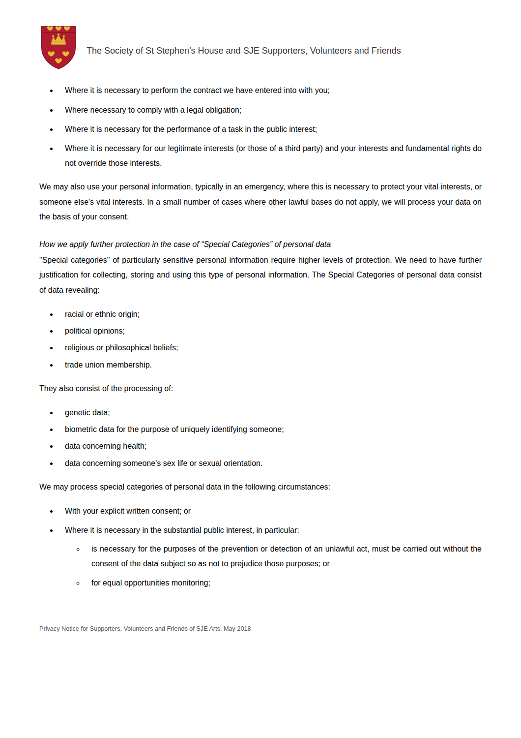The Society of St Stephen's House and SJE Supporters, Volunteers and Friends
Where it is necessary to perform the contract we have entered into with you;
Where necessary to comply with a legal obligation;
Where it is necessary for the performance of a task in the public interest;
Where it is necessary for our legitimate interests (or those of a third party) and your interests and fundamental rights do not override those interests.
We may also use your personal information, typically in an emergency, where this is necessary to protect your vital interests, or someone else's vital interests. In a small number of cases where other lawful bases do not apply, we will process your data on the basis of your consent.
How we apply further protection in the case of “Special Categories” of personal data
"Special categories" of particularly sensitive personal information require higher levels of protection. We need to have further justification for collecting, storing and using this type of personal information. The Special Categories of personal data consist of data revealing:
racial or ethnic origin;
political opinions;
religious or philosophical beliefs;
trade union membership.
They also consist of the processing of:
genetic data;
biometric data for the purpose of uniquely identifying someone;
data concerning health;
data concerning someone's sex life or sexual orientation.
We may process special categories of personal data in the following circumstances:
With your explicit written consent; or
Where it is necessary in the substantial public interest, in particular:
is necessary for the purposes of the prevention or detection of an unlawful act, must be carried out without the consent of the data subject so as not to prejudice those purposes; or
for equal opportunities monitoring;
Privacy Notice for Supporters, Volunteers and Friends of SJE Arts, May 2018